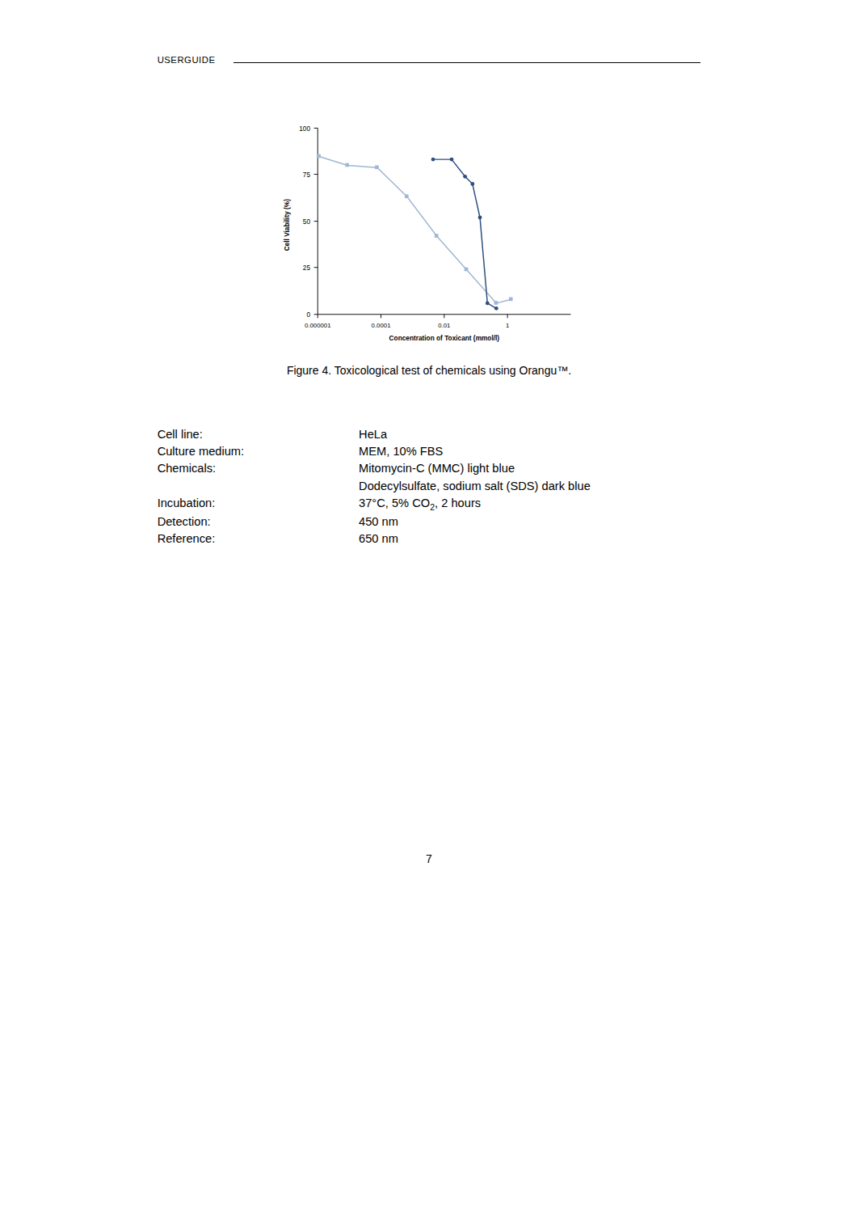USERGUIDE
100 75 50 25 0 0.000001 0.0001 0.01 1 Cell Viability (%) Concentration of Toxicant (mmol/l)
Figure 4. Toxicological test of chemicals using Orangu™.
| Cell line: | HeLa |
| Culture medium: | MEM, 10% FBS |
| Chemicals: | Mitomycin-C (MMC) light blue |
| | Dodecylsulfate, sodium salt (SDS) dark blue |
| Incubation: | 37°C, 5% CO 2 , 2 hours |
| Detection: | 450 nm |
| Reference: | 650 nm |
7